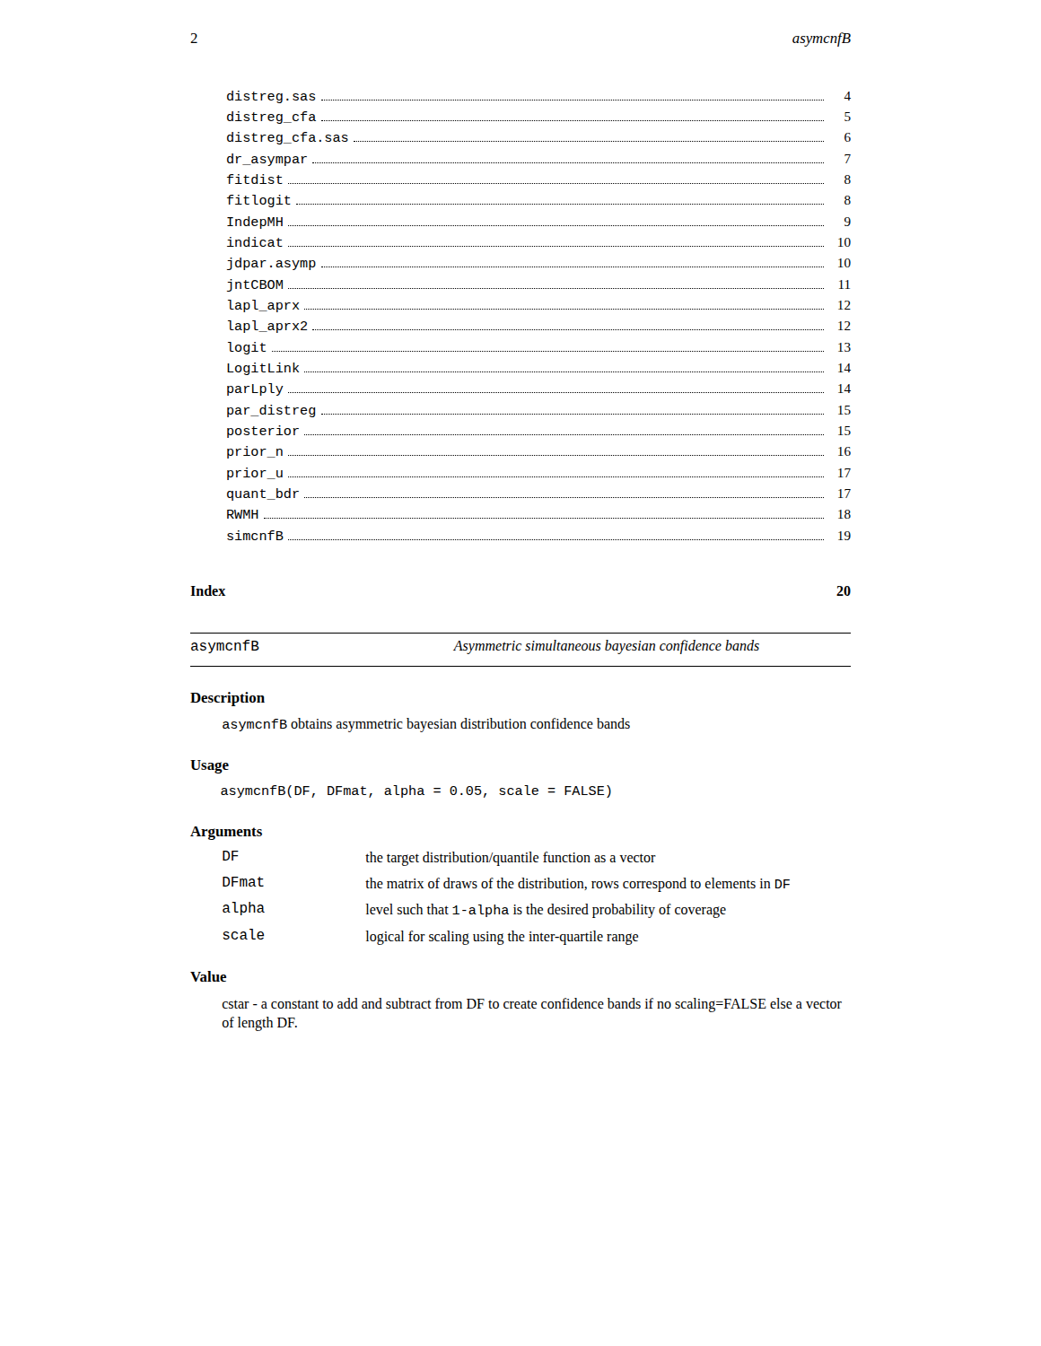2 asymcnfB
distreg.sas 4
distreg_cfa 5
distreg_cfa.sas 6
dr_asympar 7
fitdist 8
fitlogit 8
IndepMH 9
indicat 10
jdpar.asymp 10
jntCBOM 11
lapl_aprx 12
lapl_aprx2 12
logit 13
LogitLink 14
parLply 14
par_distreg 15
posterior 15
prior_n 16
prior_u 17
quant_bdr 17
RWMH 18
simcnfB 19
Index 20
asymcnfB Asymmetric simultaneous bayesian confidence bands
Description
asymcnfB obtains asymmetric bayesian distribution confidence bands
Usage
asymcnfB(DF, DFmat, alpha = 0.05, scale = FALSE)
Arguments
DF
the target distribution/quantile function as a vector
DFmat
the matrix of draws of the distribution, rows correspond to elements in DF
alpha
level such that 1-alpha is the desired probability of coverage
scale
logical for scaling using the inter-quartile range
Value
cstar - a constant to add and subtract from DF to create confidence bands if no scaling=FALSE else a vector of length DF.